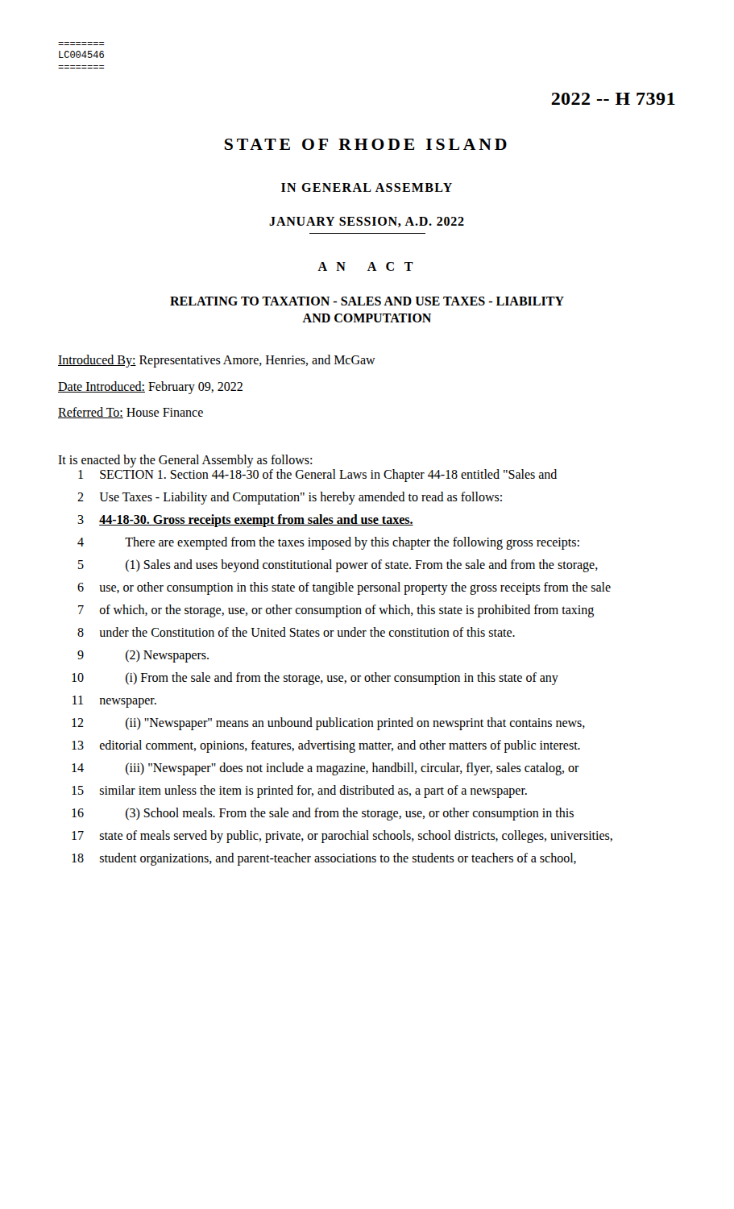========
LC004546
========
2022 -- H 7391
STATE OF RHODE ISLAND
IN GENERAL ASSEMBLY
JANUARY SESSION, A.D. 2022
A N A C T
RELATING TO TAXATION - SALES AND USE TAXES - LIABILITY AND COMPUTATION
Introduced By: Representatives Amore, Henries, and McGaw
Date Introduced: February 09, 2022
Referred To: House Finance
It is enacted by the General Assembly as follows:
SECTION 1. Section 44-18-30 of the General Laws in Chapter 44-18 entitled "Sales and
Use Taxes - Liability and Computation" is hereby amended to read as follows:
44-18-30. Gross receipts exempt from sales and use taxes.
There are exempted from the taxes imposed by this chapter the following gross receipts:
(1) Sales and uses beyond constitutional power of state. From the sale and from the storage,
use, or other consumption in this state of tangible personal property the gross receipts from the sale
of which, or the storage, use, or other consumption of which, this state is prohibited from taxing
under the Constitution of the United States or under the constitution of this state.
(2) Newspapers.
(i) From the sale and from the storage, use, or other consumption in this state of any
newspaper.
(ii) "Newspaper" means an unbound publication printed on newsprint that contains news,
editorial comment, opinions, features, advertising matter, and other matters of public interest.
(iii) "Newspaper" does not include a magazine, handbill, circular, flyer, sales catalog, or
similar item unless the item is printed for, and distributed as, a part of a newspaper.
(3) School meals. From the sale and from the storage, use, or other consumption in this
state of meals served by public, private, or parochial schools, school districts, colleges, universities,
student organizations, and parent-teacher associations to the students or teachers of a school,